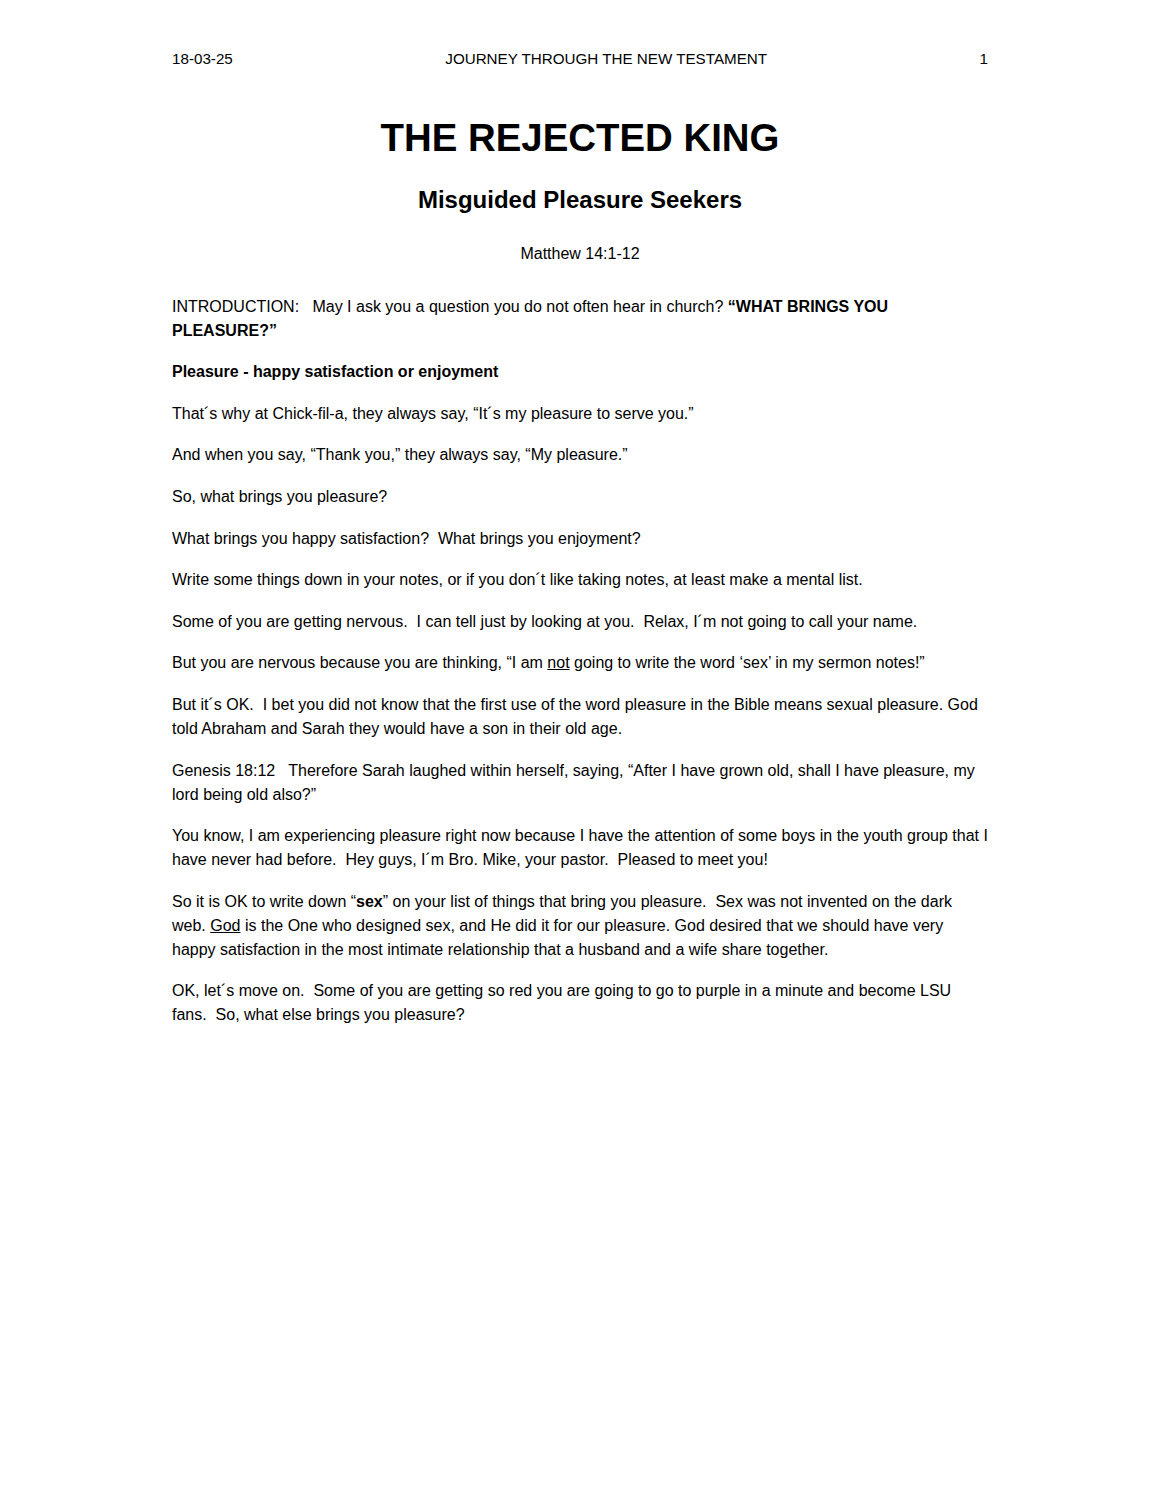18-03-25 JOURNEY THROUGH THE NEW TESTAMENT 1
THE REJECTED KING
Misguided Pleasure Seekers
Matthew 14:1-12
INTRODUCTION: May I ask you a question you do not often hear in church? “WHAT BRINGS YOU PLEASURE?”
Pleasure - happy satisfaction or enjoyment
That´s why at Chick-fil-a, they always say, “It´s my pleasure to serve you.”
And when you say, “Thank you,” they always say, “My pleasure.”
So, what brings you pleasure?
What brings you happy satisfaction? What brings you enjoyment?
Write some things down in your notes, or if you don´t like taking notes, at least make a mental list.
Some of you are getting nervous. I can tell just by looking at you. Relax, I´m not going to call your name.
But you are nervous because you are thinking, “I am not going to write the word ‘sex’ in my sermon notes!”
But it´s OK. I bet you did not know that the first use of the word pleasure in the Bible means sexual pleasure. God told Abraham and Sarah they would have a son in their old age.
Genesis 18:12 Therefore Sarah laughed within herself, saying, “After I have grown old, shall I have pleasure, my lord being old also?”
You know, I am experiencing pleasure right now because I have the attention of some boys in the youth group that I have never had before. Hey guys, I´m Bro. Mike, your pastor. Pleased to meet you!
So it is OK to write down “sex” on your list of things that bring you pleasure. Sex was not invented on the dark web. God is the One who designed sex, and He did it for our pleasure. God desired that we should have very happy satisfaction in the most intimate relationship that a husband and a wife share together.
OK, let´s move on. Some of you are getting so red you are going to go to purple in a minute and become LSU fans. So, what else brings you pleasure?